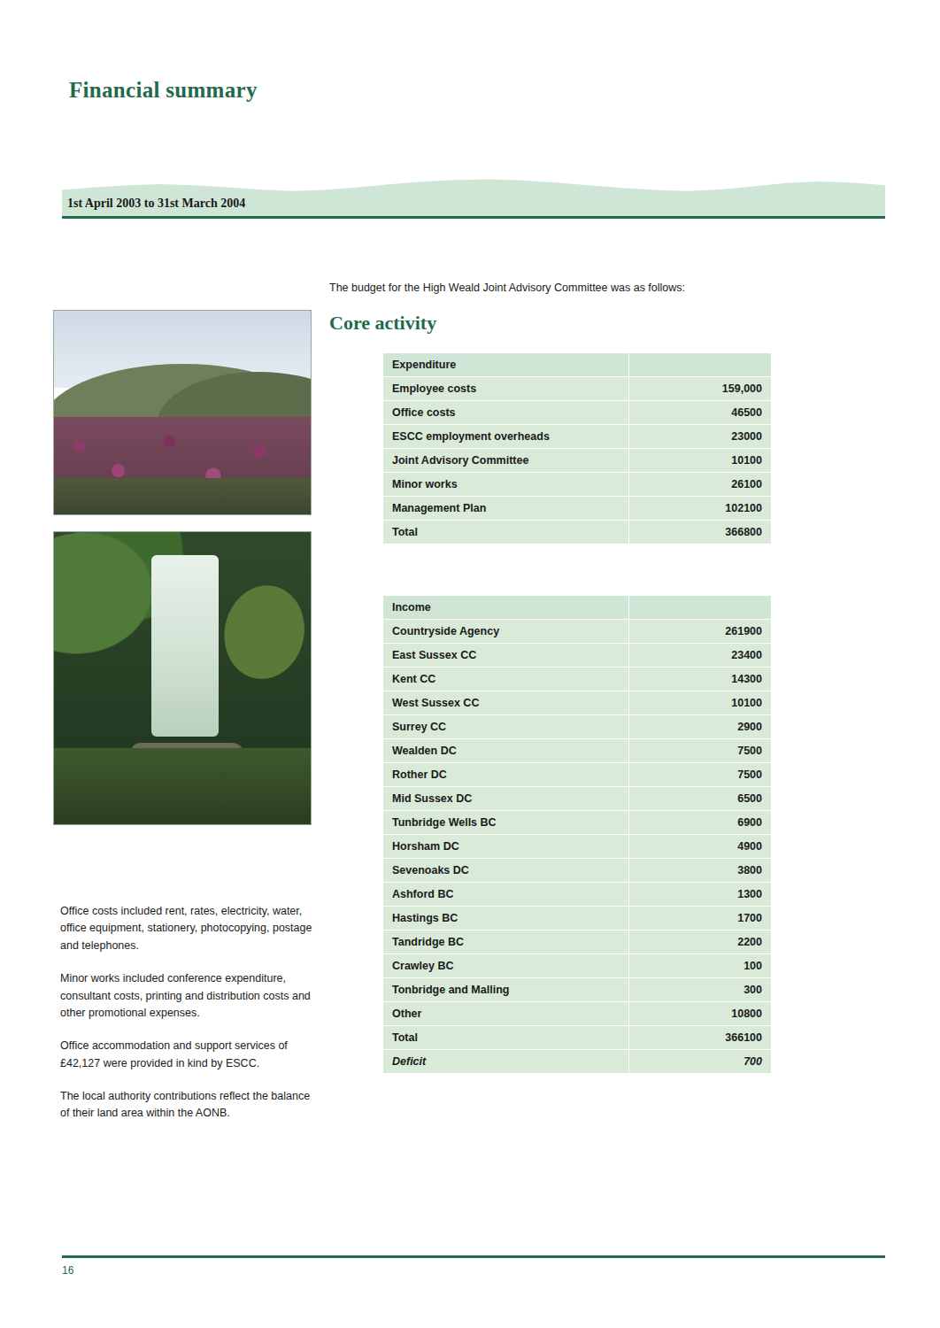Financial summary
1st April 2003 to 31st March 2004
Office costs included rent, rates, electricity, water, office equipment, stationery, photocopying, postage and telephones.
Minor works included conference expenditure, consultant costs, printing and distribution costs and other promotional expenses.
Office accommodation and support services of £42,127 were provided in kind by ESCC.
The local authority contributions reflect the balance of their land area within the AONB.
The budget for the High Weald Joint Advisory Committee was as follows:
Core activity
| Expenditure | |
| Employee costs | 159,000 |
| Office costs | 46500 |
| ESCC employment overheads | 23000 |
| Joint Advisory Committee | 10100 |
| Minor works | 26100 |
| Management Plan | 102100 |
| Total | 366800 |
| Income | |
| Countryside Agency | 261900 |
| East Sussex CC | 23400 |
| Kent CC | 14300 |
| West Sussex CC | 10100 |
| Surrey CC | 2900 |
| Wealden DC | 7500 |
| Rother DC | 7500 |
| Mid Sussex DC | 6500 |
| Tunbridge Wells BC | 6900 |
| Horsham DC | 4900 |
| Sevenoaks DC | 3800 |
| Ashford BC | 1300 |
| Hastings BC | 1700 |
| Tandridge BC | 2200 |
| Crawley BC | 100 |
| Tonbridge and Malling | 300 |
| Other | 10800 |
| Total | 366100 |
| Deficit | 700 |
16